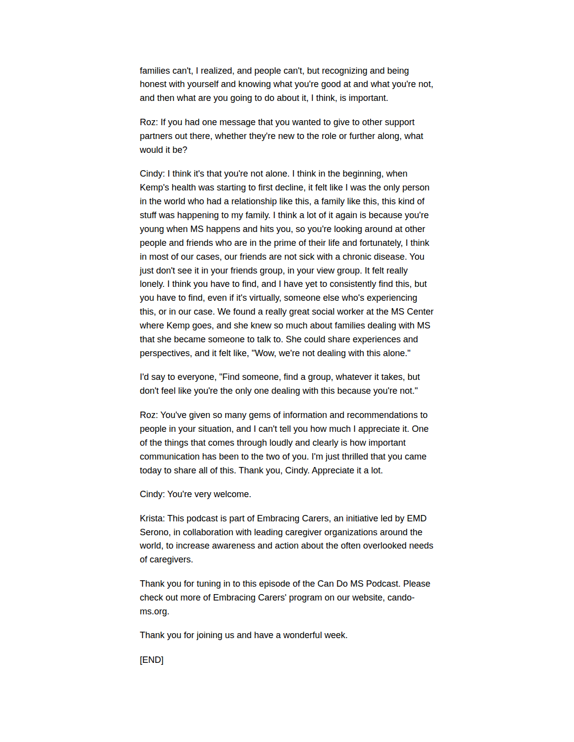families can't, I realized, and people can't, but recognizing and being honest with yourself and knowing what you're good at and what you're not, and then what are you going to do about it, I think, is important.
Roz: If you had one message that you wanted to give to other support partners out there, whether they're new to the role or further along, what would it be?
Cindy: I think it's that you're not alone. I think in the beginning, when Kemp's health was starting to first decline, it felt like I was the only person in the world who had a relationship like this, a family like this, this kind of stuff was happening to my family. I think a lot of it again is because you're young when MS happens and hits you, so you're looking around at other people and friends who are in the prime of their life and fortunately, I think in most of our cases, our friends are not sick with a chronic disease. You just don't see it in your friends group, in your view group. It felt really lonely. I think you have to find, and I have yet to consistently find this, but you have to find, even if it's virtually, someone else who's experiencing this, or in our case. We found a really great social worker at the MS Center where Kemp goes, and she knew so much about families dealing with MS that she became someone to talk to. She could share experiences and perspectives, and it felt like, "Wow, we're not dealing with this alone."
I'd say to everyone, "Find someone, find a group, whatever it takes, but don't feel like you're the only one dealing with this because you're not."
Roz: You've given so many gems of information and recommendations to people in your situation, and I can't tell you how much I appreciate it. One of the things that comes through loudly and clearly is how important communication has been to the two of you. I'm just thrilled that you came today to share all of this. Thank you, Cindy. Appreciate it a lot.
Cindy: You're very welcome.
Krista: This podcast is part of Embracing Carers, an initiative led by EMD Serono, in collaboration with leading caregiver organizations around the world, to increase awareness and action about the often overlooked needs of caregivers.
Thank you for tuning in to this episode of the Can Do MS Podcast. Please check out more of Embracing Carers' program on our website, cando-ms.org.
Thank you for joining us and have a wonderful week.
[END]